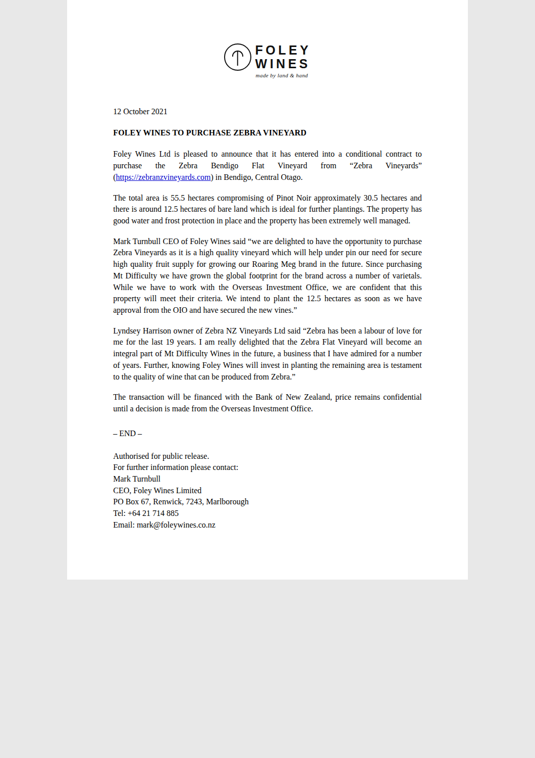FOLEY
WINES
made by land & hand
12 October 2021
Foley Wines to Purchase Zebra Vineyard
Foley Wines Ltd is pleased to announce that it has entered into a conditional contract to purchase the Zebra Bendigo Flat Vineyard from “Zebra Vineyards” (https://zebranzvineyards.com) in Bendigo, Central Otago.
The total area is 55.5 hectares compromising of Pinot Noir approximately 30.5 hectares and there is around 12.5 hectares of bare land which is ideal for further plantings. The property has good water and frost protection in place and the property has been extremely well managed.
Mark Turnbull CEO of Foley Wines said “we are delighted to have the opportunity to purchase Zebra Vineyards as it is a high quality vineyard which will help under pin our need for secure high quality fruit supply for growing our Roaring Meg brand in the future. Since purchasing Mt Difficulty we have grown the global footprint for the brand across a number of varietals. While we have to work with the Overseas Investment Office, we are confident that this property will meet their criteria. We intend to plant the 12.5 hectares as soon as we have approval from the OIO and have secured the new vines.”
Lyndsey Harrison owner of Zebra NZ Vineyards Ltd said “Zebra has been a labour of love for me for the last 19 years. I am really delighted that the Zebra Flat Vineyard will become an integral part of Mt Difficulty Wines in the future, a business that I have admired for a number of years. Further, knowing Foley Wines will invest in planting the remaining area is testament to the quality of wine that can be produced from Zebra.”
The transaction will be financed with the Bank of New Zealand, price remains confidential until a decision is made from the Overseas Investment Office.
– END –
Authorised for public release.
For further information please contact:
Mark Turnbull
CEO, Foley Wines Limited
PO Box 67, Renwick, 7243, Marlborough
Tel: +64 21 714 885
Email: mark@foleywines.co.nz